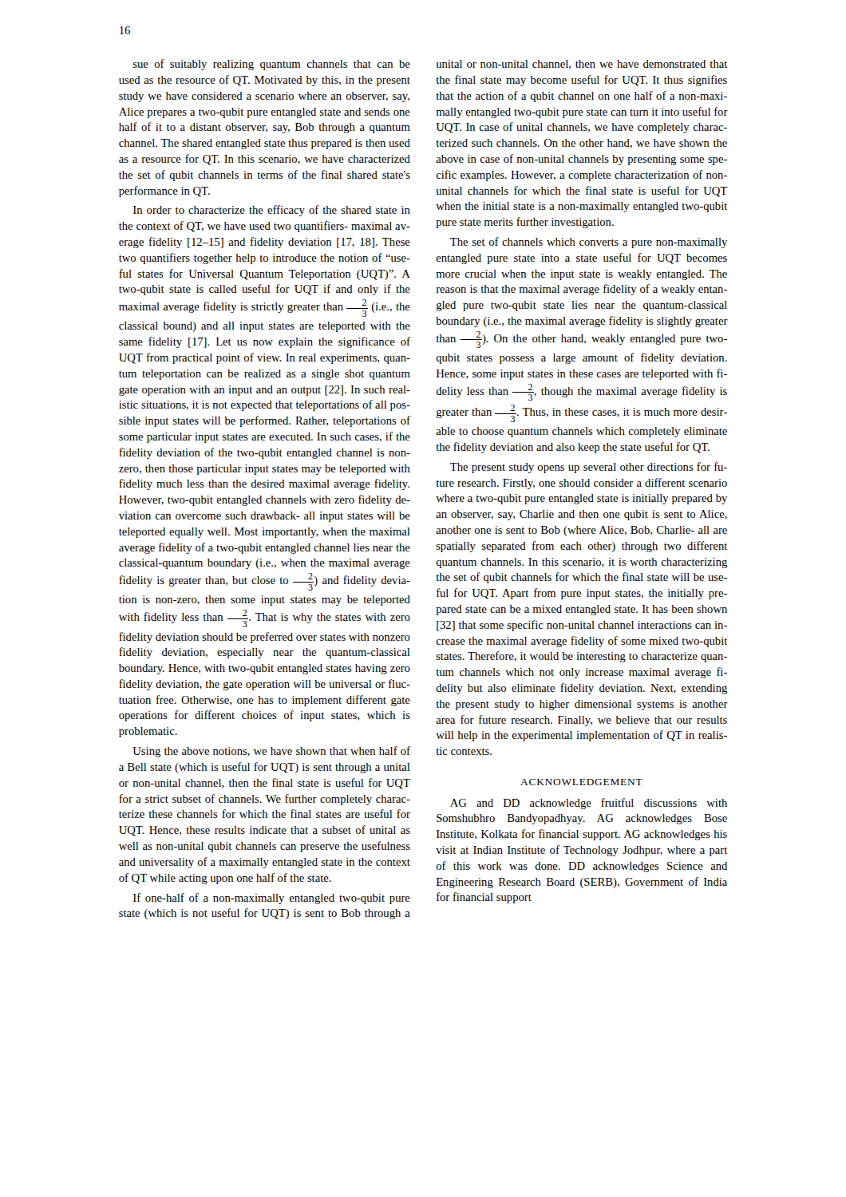16
sue of suitably realizing quantum channels that can be used as the resource of QT. Motivated by this, in the present study we have considered a scenario where an observer, say, Alice prepares a two-qubit pure entangled state and sends one half of it to a distant observer, say, Bob through a quantum channel. The shared entangled state thus prepared is then used as a resource for QT. In this scenario, we have characterized the set of qubit channels in terms of the final shared state's performance in QT.
In order to characterize the efficacy of the shared state in the context of QT, we have used two quantifiers- maximal average fidelity [12–15] and fidelity deviation [17, 18]. These two quantifiers together help to introduce the notion of “useful states for Universal Quantum Teleportation (UQT)”. A two-qubit state is called useful for UQT if and only if the maximal average fidelity is strictly greater than 23 (i.e., the classical bound) and all input states are teleported with the same fidelity [17]. Let us now explain the significance of UQT from practical point of view. In real experiments, quantum teleportation can be realized as a single shot quantum gate operation with an input and an output [22]. In such realistic situations, it is not expected that teleportations of all possible input states will be performed. Rather, teleportations of some particular input states are executed. In such cases, if the fidelity deviation of the two-qubit entangled channel is non-zero, then those particular input states may be teleported with fidelity much less than the desired maximal average fidelity. However, two-qubit entangled channels with zero fidelity deviation can overcome such drawback- all input states will be teleported equally well. Most importantly, when the maximal average fidelity of a two-qubit entangled channel lies near the classical-quantum boundary (i.e., when the maximal average fidelity is greater than, but close to 23) and fidelity deviation is non-zero, then some input states may be teleported with fidelity less than 23. That is why the states with zero fidelity deviation should be preferred over states with nonzero fidelity deviation, especially near the quantum-classical boundary. Hence, with two-qubit entangled states having zero fidelity deviation, the gate operation will be universal or fluctuation free. Otherwise, one has to implement different gate operations for different choices of input states, which is problematic.
Using the above notions, we have shown that when half of a Bell state (which is useful for UQT) is sent through a unital or non-unital channel, then the final state is useful for UQT for a strict subset of channels. We further completely characterize these channels for which the final states are useful for UQT. Hence, these results indicate that a subset of unital as well as non-unital qubit channels can preserve the usefulness and universality of a maximally entangled state in the context of QT while acting upon one half of the state.
If one-half of a non-maximally entangled two-qubit pure state (which is not useful for UQT) is sent to Bob through a unital or non-unital channel, then we have demonstrated that the final state may become useful for UQT. It thus signifies that the action of a qubit channel on one half of a non-maximally entangled two-qubit pure state can turn it into useful for UQT. In case of unital channels, we have completely characterized such channels. On the other hand, we have shown the above in case of non-unital channels by presenting some specific examples. However, a complete characterization of non-unital channels for which the final state is useful for UQT when the initial state is a non-maximally entangled two-qubit pure state merits further investigation.
The set of channels which converts a pure non-maximally entangled pure state into a state useful for UQT becomes more crucial when the input state is weakly entangled. The reason is that the maximal average fidelity of a weakly entangled pure two-qubit state lies near the quantum-classical boundary (i.e., the maximal average fidelity is slightly greater than 23). On the other hand, weakly entangled pure two-qubit states possess a large amount of fidelity deviation. Hence, some input states in these cases are teleported with fidelity less than 23, though the maximal average fidelity is greater than 23. Thus, in these cases, it is much more desirable to choose quantum channels which completely eliminate the fidelity deviation and also keep the state useful for QT.
The present study opens up several other directions for future research. Firstly, one should consider a different scenario where a two-qubit pure entangled state is initially prepared by an observer, say, Charlie and then one qubit is sent to Alice, another one is sent to Bob (where Alice, Bob, Charlie- all are spatially separated from each other) through two different quantum channels. In this scenario, it is worth characterizing the set of qubit channels for which the final state will be useful for UQT. Apart from pure input states, the initially prepared state can be a mixed entangled state. It has been shown [32] that some specific non-unital channel interactions can increase the maximal average fidelity of some mixed two-qubit states. Therefore, it would be interesting to characterize quantum channels which not only increase maximal average fidelity but also eliminate fidelity deviation. Next, extending the present study to higher dimensional systems is another area for future research. Finally, we believe that our results will help in the experimental implementation of QT in realistic contexts.
Acknowledgement
AG and DD acknowledge fruitful discussions with Somshubhro Bandyopadhyay. AG acknowledges Bose Institute, Kolkata for financial support. AG acknowledges his visit at Indian Institute of Technology Jodhpur, where a part of this work was done. DD acknowledges Science and Engineering Research Board (SERB), Government of India for financial support